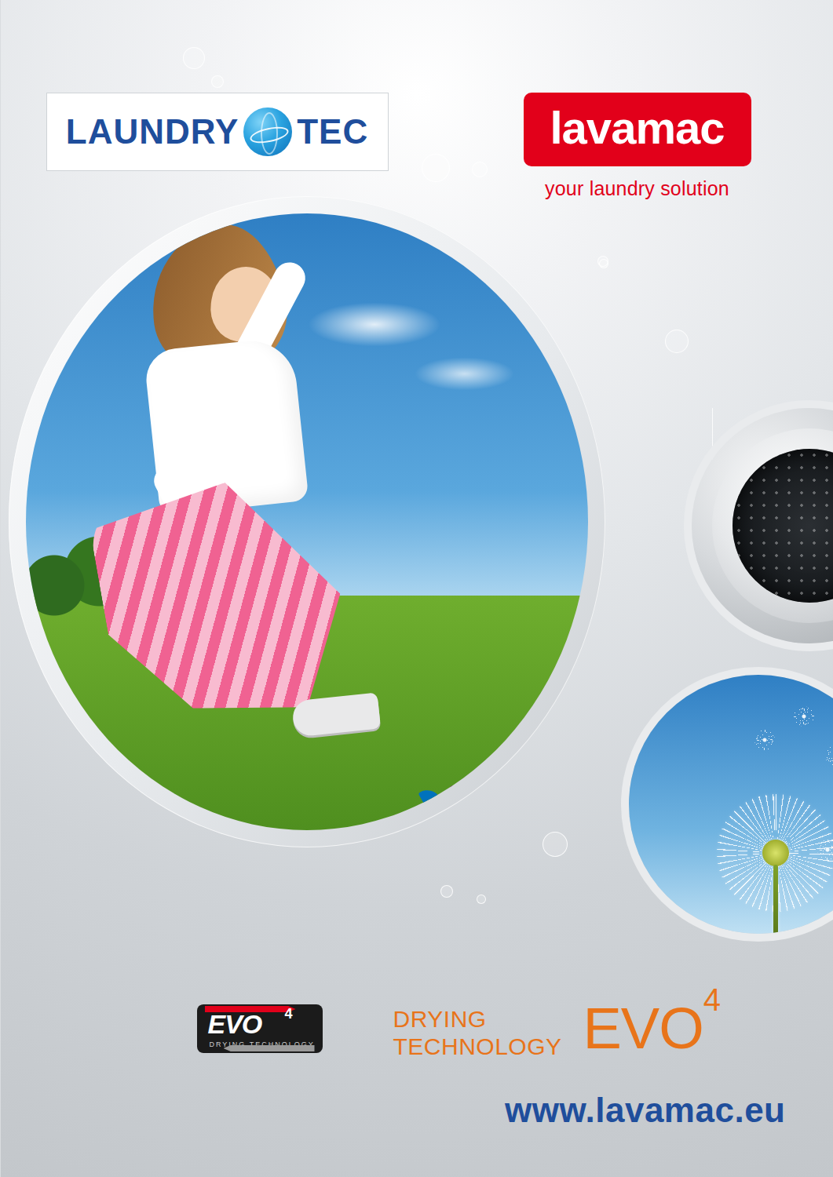LAUNDRY TEC
lavamac
your laundry solution
EVO 4 DRYING TECHNOLOGY
DRYING
TECHNOLOGY
EVO4
www.lavamac.eu